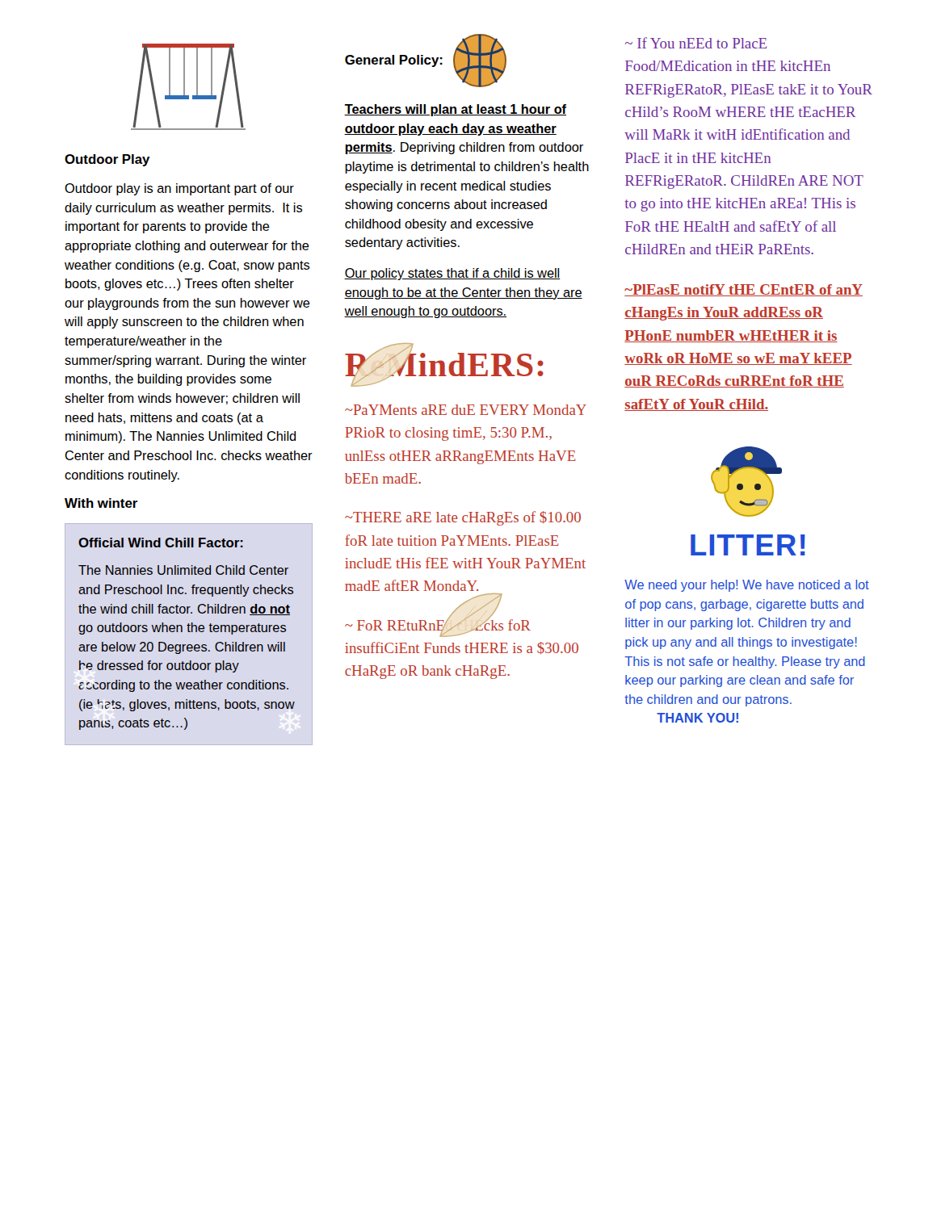Outdoor Play
Outdoor play is an important part of our daily curriculum as weather permits. It is important for parents to provide the appropriate clothing and outerwear for the weather conditions (e.g. Coat, snow pants boots, gloves etc…) Trees often shelter our playgrounds from the sun however we will apply sunscreen to the children when temperature/weather in the summer/spring warrant. During the winter months, the building provides some shelter from winds however; children will need hats, mittens and coats (at a minimum). The Nannies Unlimited Child Center and Preschool Inc. checks weather conditions routinely.
With winter
❄ ❄ ❄
Official Wind Chill Factor:
The Nannies Unlimited Child Center and Preschool Inc. frequently checks the wind chill factor. Children do not go outdoors when the temperatures are below 20 Degrees. Children will be dressed for outdoor play according to the weather conditions.(ie hats, gloves, mittens, boots, snow pants, coats etc…)
General Policy:
Teachers will plan at least 1 hour of outdoor play each day as weather permits. Depriving children from outdoor playtime is detrimental to children’s health especially in recent medical studies showing concerns about increased childhood obesity and excessive sedentary activities.
Our policy states that if a child is well enough to be at the Center then they are well enough to go outdoors.
ReMindERS:
~PaYMents aRE duE EVERY MondaY PRioR to closing timE, 5:30 P.M., unlEss otHER aRRangEMEnts HaVE bEEn madE.
~THERE aRE late cHaRgEs of $10.00 foR late tuition PaYMEnts. PlEasE includE tHis fEE witH YouR PaYMEnt madE aftER MondaY.
~ FoR REtuRnEd cHEcks foR insuffiCiEnt Funds tHERE is a $30.00 cHaRgE oR bank cHaRgE.
~ If You nEEd to PlacE Food/MEdication in tHE kitcHEn REFRigERatoR, PlEasE takE it to YouR cHild’s RooM wHERE tHE tEacHER will MaRk it witH idEntification and PlacE it in tHE kitcHEn REFRigERatoR. CHildREn ARE NOT to go into tHE kitcHEn aREa! THis is FoR tHE HEaltH and safEtY of all cHildREn and tHEiR PaREnts.
~PlEasE notifY tHE CEntER of anY cHangEs in YouR addREss oR PHonE numbER wHEtHER it is woRk oR HoME so wE maY kEEP ouR RECoRds cuRREnt foR tHE safEtY of YouR cHild.
LITTER!
We need your help! We have noticed a lot of pop cans, garbage, cigarette butts and litter in our parking lot. Children try and pick up any and all things to investigate! This is not safe or healthy. Please try and keep our parking are clean and safe for the children and our patrons. THANK YOU!